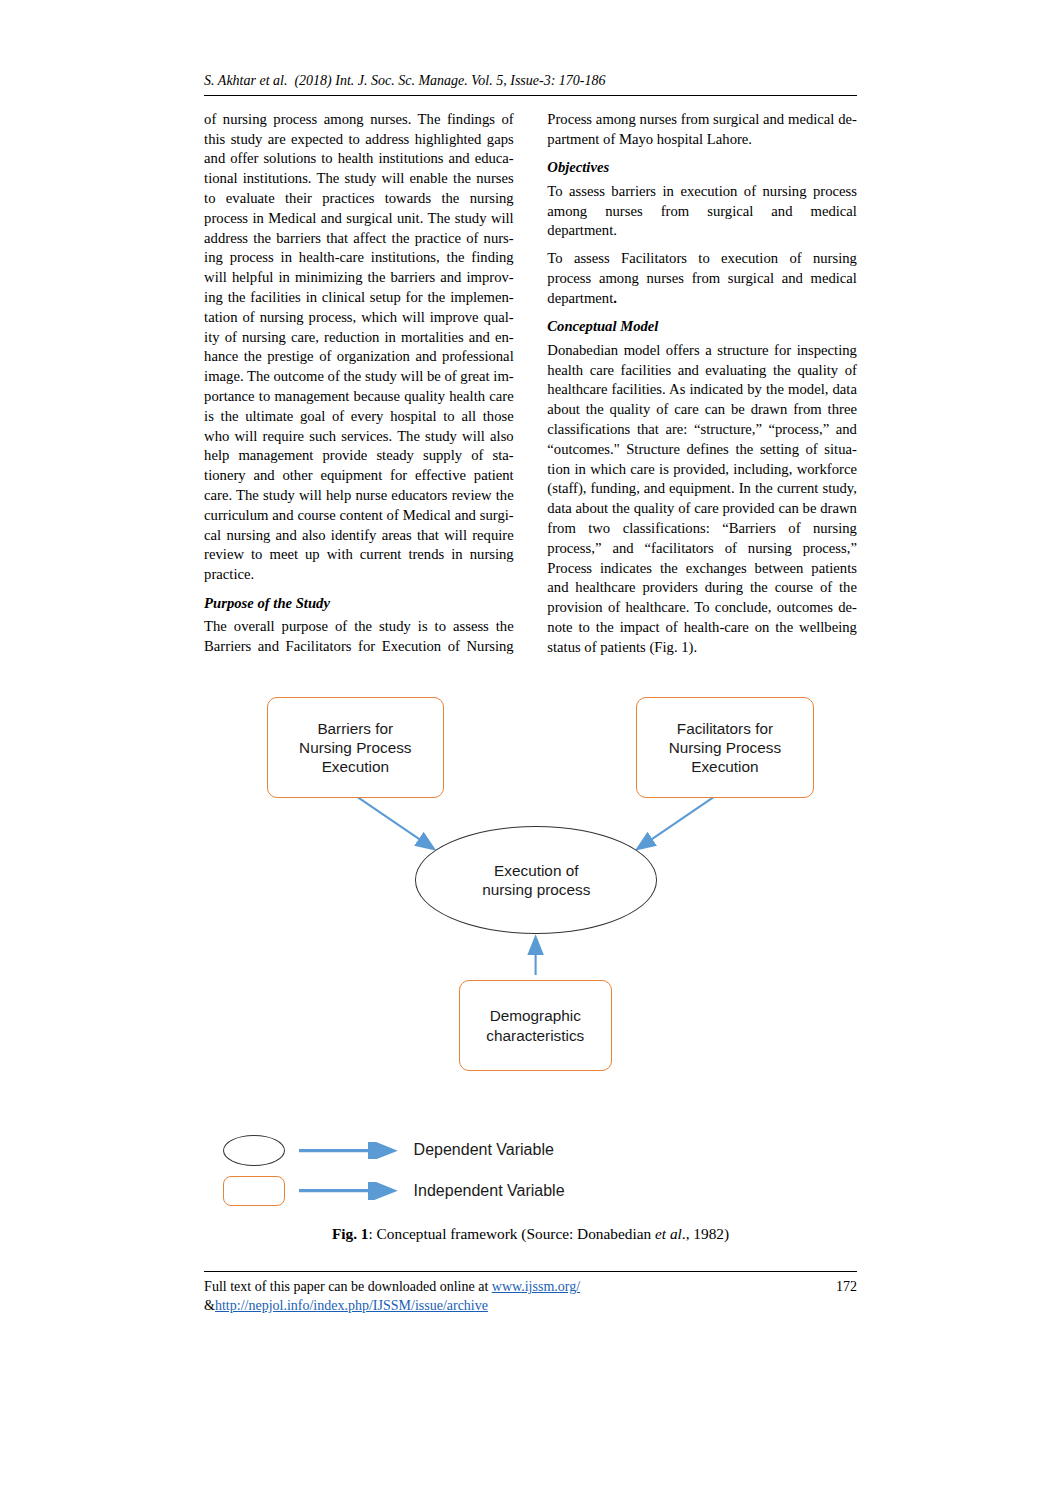S. Akhtar et al. (2018) Int. J. Soc. Sc. Manage. Vol. 5, Issue-3: 170-186
of nursing process among nurses. The findings of this study are expected to address highlighted gaps and offer solutions to health institutions and educational institutions. The study will enable the nurses to evaluate their practices towards the nursing process in Medical and surgical unit. The study will address the barriers that affect the practice of nursing process in health-care institutions, the finding will helpful in minimizing the barriers and improving the facilities in clinical setup for the implementation of nursing process, which will improve quality of nursing care, reduction in mortalities and enhance the prestige of organization and professional image. The outcome of the study will be of great importance to management because quality health care is the ultimate goal of every hospital to all those who will require such services. The study will also help management provide steady supply of stationery and other equipment for effective patient care. The study will help nurse educators review the curriculum and course content of Medical and surgical nursing and also identify areas that will require review to meet up with current trends in nursing practice.
Purpose of the Study
The overall purpose of the study is to assess the Barriers and Facilitators for Execution of Nursing Process among nurses from surgical and medical department of Mayo hospital Lahore.
Objectives
To assess barriers in execution of nursing process among nurses from surgical and medical department.
To assess Facilitators to execution of nursing process among nurses from surgical and medical department.
Conceptual Model
Donabedian model offers a structure for inspecting health care facilities and evaluating the quality of healthcare facilities. As indicated by the model, data about the quality of care can be drawn from three classifications that are: “structure,” “process,” and “outcomes." Structure defines the setting of situation in which care is provided, including, workforce (staff), funding, and equipment. In the current study, data about the quality of care provided can be drawn from two classifications: “Barriers of nursing process,” and “facilitators of nursing process,” Process indicates the exchanges between patients and healthcare providers during the course of the provision of healthcare. To conclude, outcomes denote to the impact of health-care on the wellbeing status of patients (Fig. 1).
Barriers for
Nursing Process
Execution
Facilitators for
Nursing Process
Execution
Execution of
nursing process
Demographic
characteristics
Dependent Variable
Independent Variable
Fig. 1: Conceptual framework (Source: Donabedian et al., 1982)
Full text of this paper can be downloaded online at www.ijssm.org/ &http://nepjol.info/index.php/IJSSM/issue/archive
172